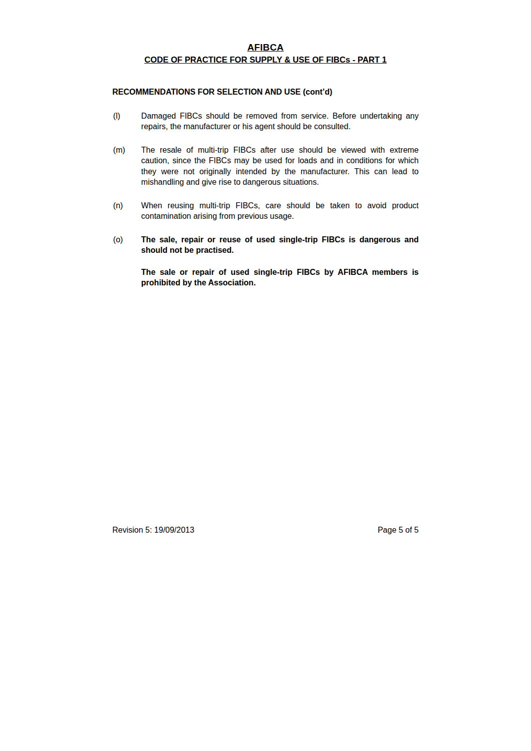AFIBCA
CODE OF PRACTICE FOR SUPPLY & USE OF FIBCs - PART 1
RECOMMENDATIONS FOR SELECTION AND USE (cont’d)
(l)
Damaged FIBCs should be removed from service. Before undertaking any repairs, the manufacturer or his agent should be consulted.
(m)
The resale of multi-trip FIBCs after use should be viewed with extreme caution, since the FIBCs may be used for loads and in conditions for which they were not originally intended by the manufacturer. This can lead to mishandling and give rise to dangerous situations.
(n)
When reusing multi-trip FIBCs, care should be taken to avoid product contamination arising from previous usage.
(o)
The sale, repair or reuse of used single-trip FIBCs is dangerous and should not be practised.
The sale or repair of used single-trip FIBCs by AFIBCA members is prohibited by the Association.
Revision 5: 19/09/2013 Page 5 of 5